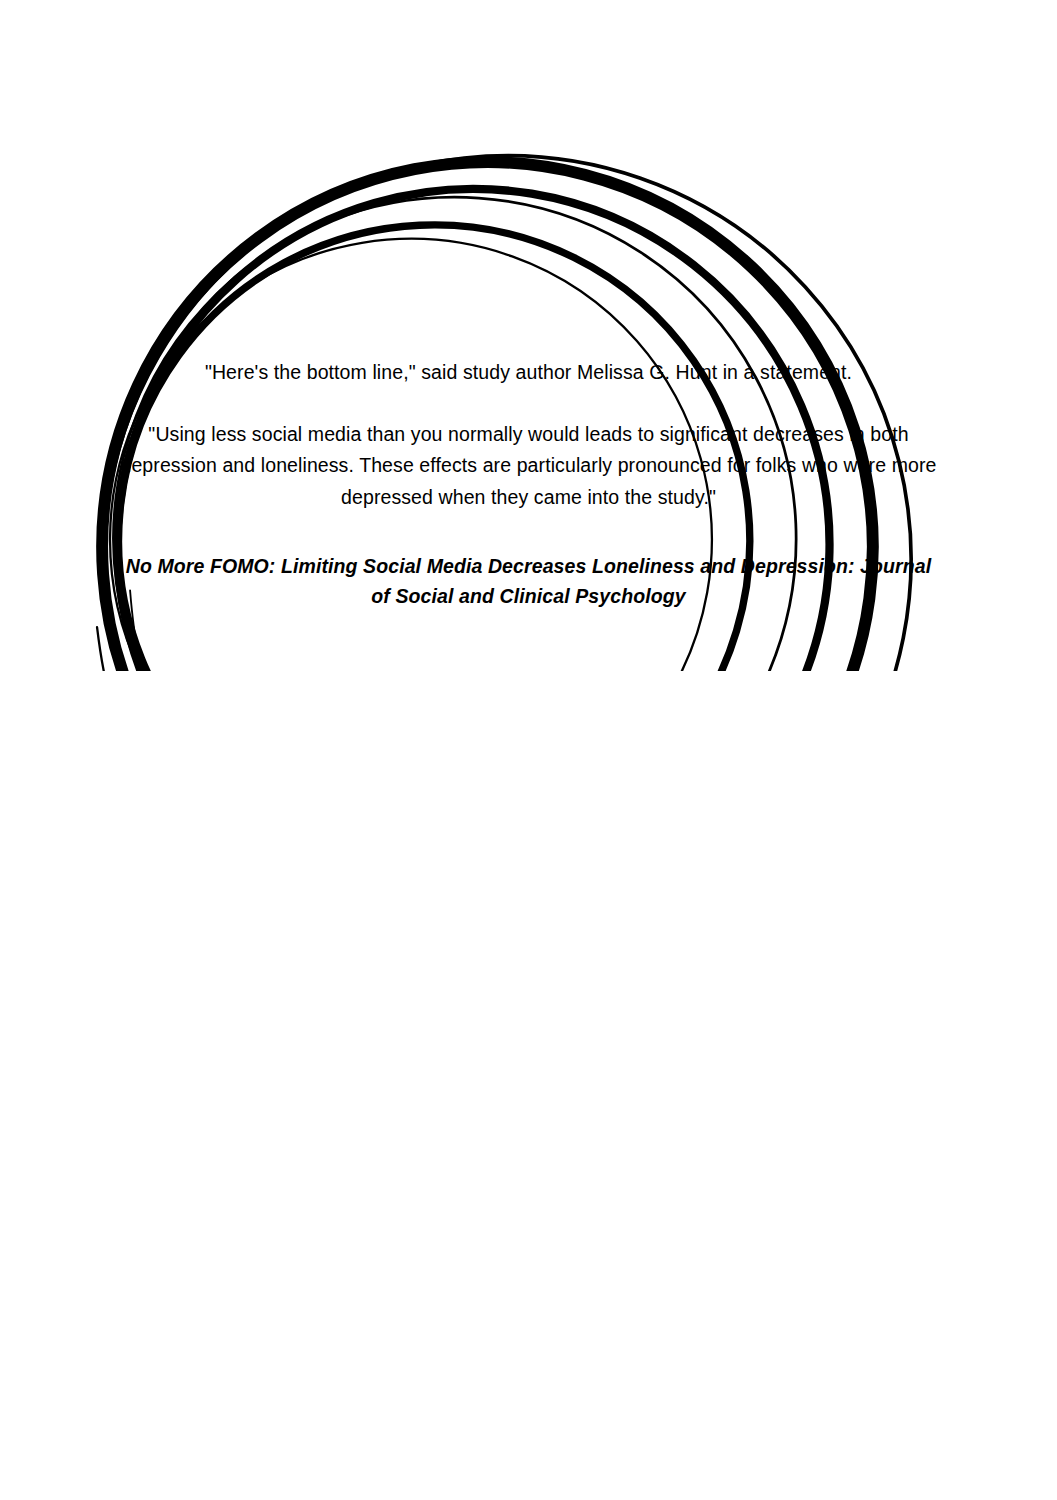"Here's the bottom line," said study author Melissa G. Hunt in a statement.
"Using less social media than you normally would leads to significant decreases in both depression and loneliness. These effects are particularly pronounced for folks who were more depressed when they came into the study."
No More FOMO: Limiting Social Media Decreases Loneliness and Depression: Journal of Social and Clinical Psychology